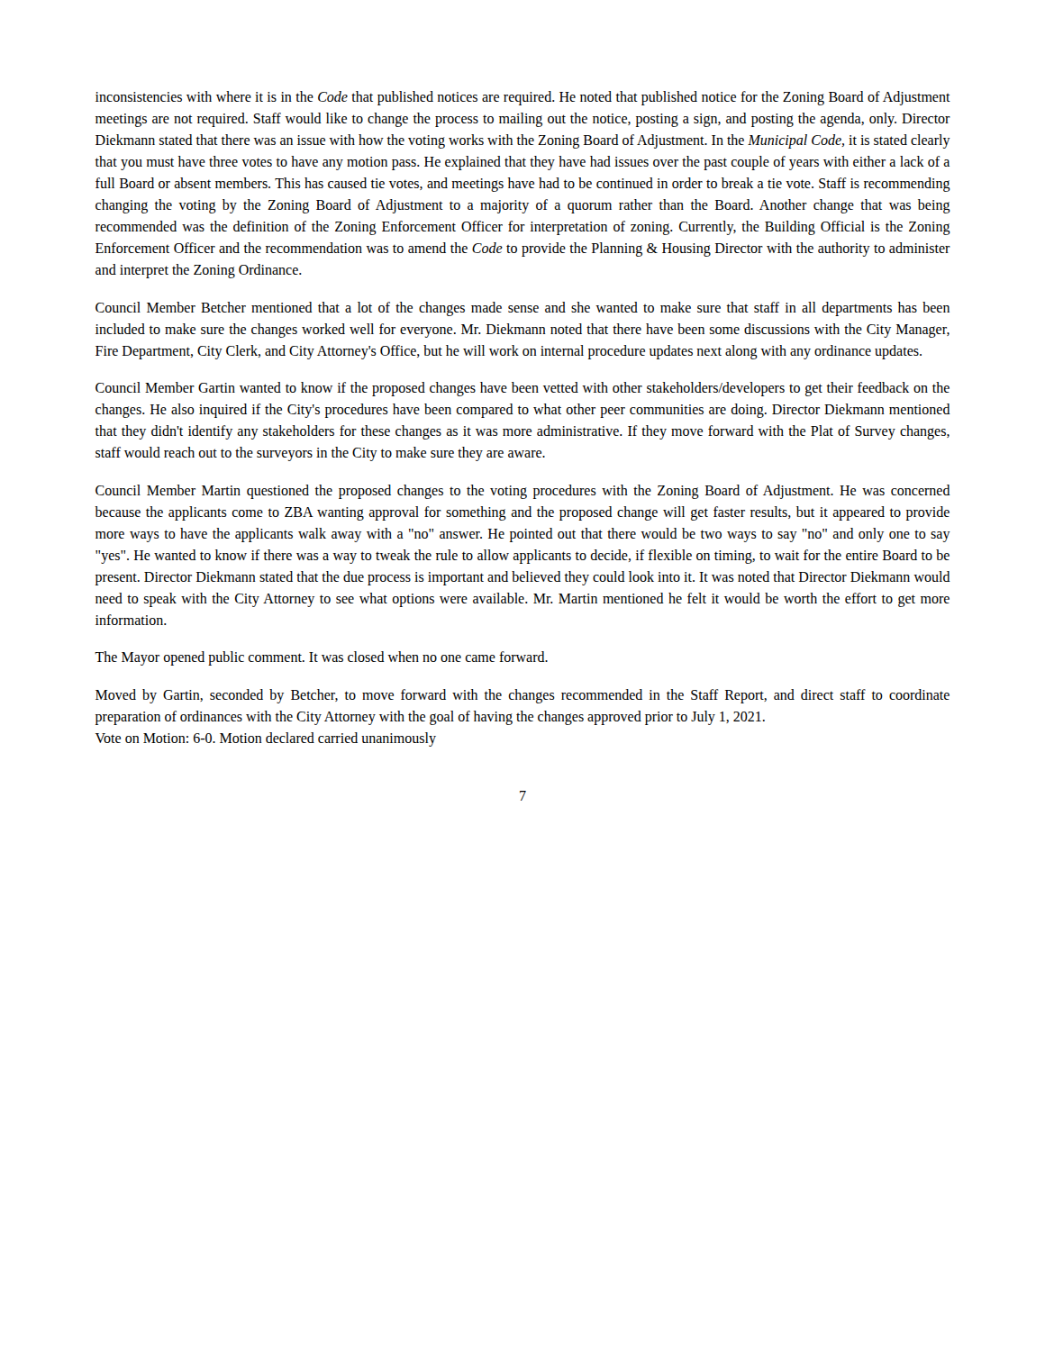inconsistencies with where it is in the Code that published notices are required. He noted that published notice for the Zoning Board of Adjustment meetings are not required. Staff would like to change the process to mailing out the notice, posting a sign, and posting the agenda, only. Director Diekmann stated that there was an issue with how the voting works with the Zoning Board of Adjustment. In the Municipal Code, it is stated clearly that you must have three votes to have any motion pass. He explained that they have had issues over the past couple of years with either a lack of a full Board or absent members. This has caused tie votes, and meetings have had to be continued in order to break a tie vote. Staff is recommending changing the voting by the Zoning Board of Adjustment to a majority of a quorum rather than the Board. Another change that was being recommended was the definition of the Zoning Enforcement Officer for interpretation of zoning. Currently, the Building Official is the Zoning Enforcement Officer and the recommendation was to amend the Code to provide the Planning & Housing Director with the authority to administer and interpret the Zoning Ordinance.
Council Member Betcher mentioned that a lot of the changes made sense and she wanted to make sure that staff in all departments has been included to make sure the changes worked well for everyone. Mr. Diekmann noted that there have been some discussions with the City Manager, Fire Department, City Clerk, and City Attorney's Office, but he will work on internal procedure updates next along with any ordinance updates.
Council Member Gartin wanted to know if the proposed changes have been vetted with other stakeholders/developers to get their feedback on the changes. He also inquired if the City's procedures have been compared to what other peer communities are doing. Director Diekmann mentioned that they didn't identify any stakeholders for these changes as it was more administrative. If they move forward with the Plat of Survey changes, staff would reach out to the surveyors in the City to make sure they are aware.
Council Member Martin questioned the proposed changes to the voting procedures with the Zoning Board of Adjustment. He was concerned because the applicants come to ZBA wanting approval for something and the proposed change will get faster results, but it appeared to provide more ways to have the applicants walk away with a "no" answer. He pointed out that there would be two ways to say "no" and only one to say "yes". He wanted to know if there was a way to tweak the rule to allow applicants to decide, if flexible on timing, to wait for the entire Board to be present. Director Diekmann stated that the due process is important and believed they could look into it. It was noted that Director Diekmann would need to speak with the City Attorney to see what options were available. Mr. Martin mentioned he felt it would be worth the effort to get more information.
The Mayor opened public comment. It was closed when no one came forward.
Moved by Gartin, seconded by Betcher, to move forward with the changes recommended in the Staff Report, and direct staff to coordinate preparation of ordinances with the City Attorney with the goal of having the changes approved prior to July 1, 2021.
Vote on Motion: 6-0. Motion declared carried unanimously
7